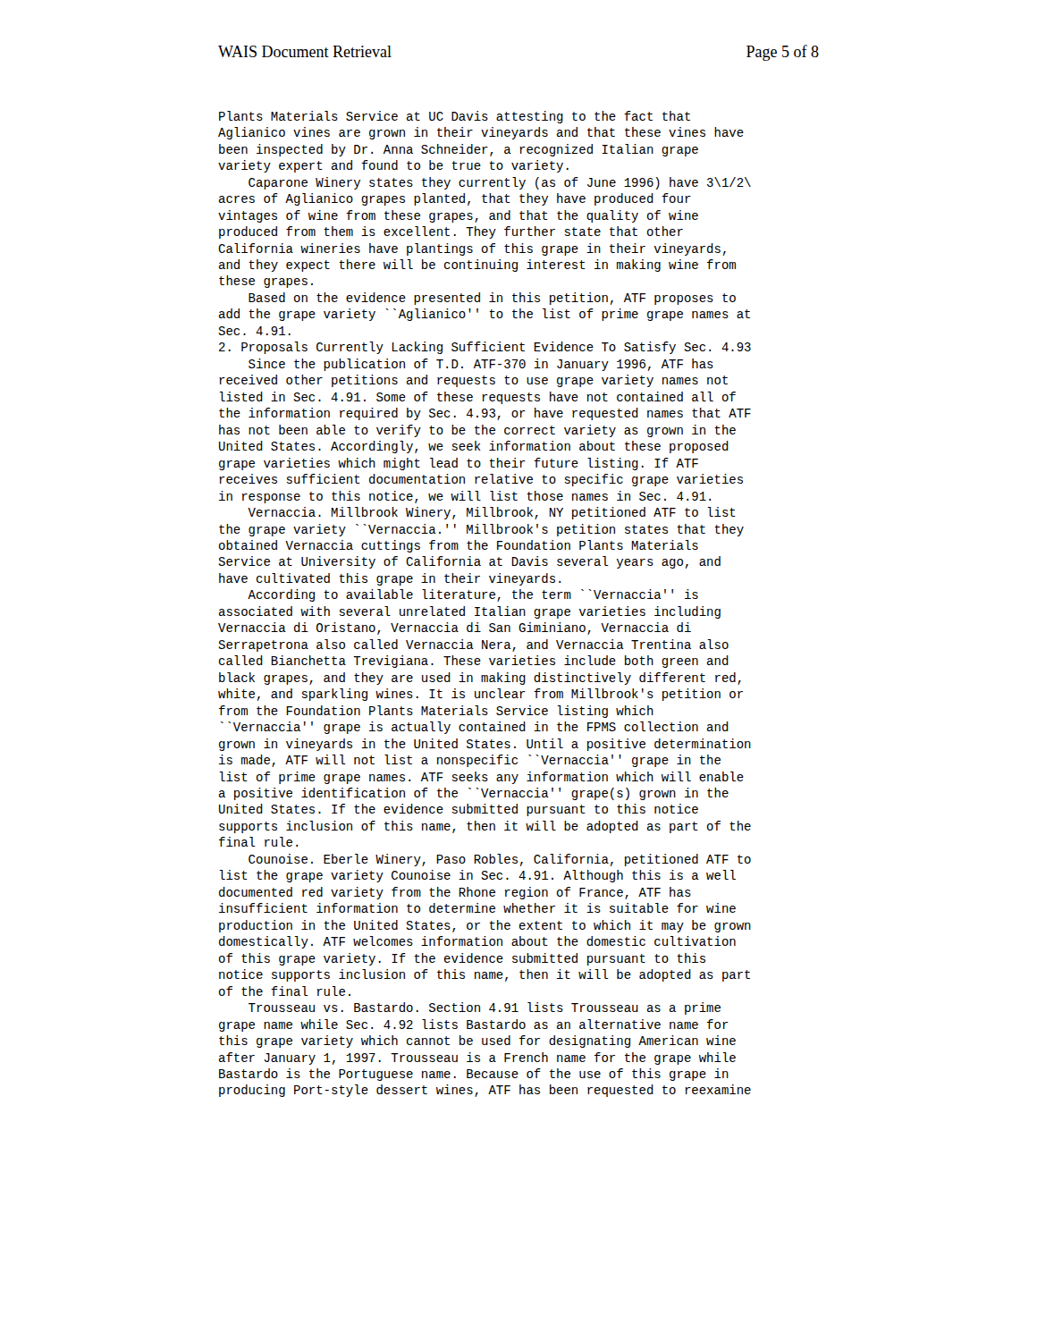WAIS Document Retrieval Page 5 of 8
Plants Materials Service at UC Davis attesting to the fact that
Aglianico vines are grown in their vineyards and that these vines have
been inspected by Dr. Anna Schneider, a recognized Italian grape
variety expert and found to be true to variety.
    Caparone Winery states they currently (as of June 1996) have 3\1/2\
acres of Aglianico grapes planted, that they have produced four
vintages of wine from these grapes, and that the quality of wine
produced from them is excellent. They further state that other
California wineries have plantings of this grape in their vineyards,
and they expect there will be continuing interest in making wine from
these grapes.
    Based on the evidence presented in this petition, ATF proposes to
add the grape variety ``Aglianico'' to the list of prime grape names at
Sec. 4.91.
2. Proposals Currently Lacking Sufficient Evidence To Satisfy Sec. 4.93
    Since the publication of T.D. ATF-370 in January 1996, ATF has
received other petitions and requests to use grape variety names not
listed in Sec. 4.91. Some of these requests have not contained all of
the information required by Sec. 4.93, or have requested names that ATF
has not been able to verify to be the correct variety as grown in the
United States. Accordingly, we seek information about these proposed
grape varieties which might lead to their future listing. If ATF
receives sufficient documentation relative to specific grape varieties
in response to this notice, we will list those names in Sec. 4.91.
    Vernaccia. Millbrook Winery, Millbrook, NY petitioned ATF to list
the grape variety ``Vernaccia.'' Millbrook's petition states that they
obtained Vernaccia cuttings from the Foundation Plants Materials
Service at University of California at Davis several years ago, and
have cultivated this grape in their vineyards.
    According to available literature, the term ``Vernaccia'' is
associated with several unrelated Italian grape varieties including
Vernaccia di Oristano, Vernaccia di San Giminiano, Vernaccia di
Serrapetrona also called Vernaccia Nera, and Vernaccia Trentina also
called Bianchetta Trevigiana. These varieties include both green and
black grapes, and they are used in making distinctively different red,
white, and sparkling wines. It is unclear from Millbrook's petition or
from the Foundation Plants Materials Service listing which
``Vernaccia'' grape is actually contained in the FPMS collection and
grown in vineyards in the United States. Until a positive determination
is made, ATF will not list a nonspecific ``Vernaccia'' grape in the
list of prime grape names. ATF seeks any information which will enable
a positive identification of the ``Vernaccia'' grape(s) grown in the
United States. If the evidence submitted pursuant to this notice
supports inclusion of this name, then it will be adopted as part of the
final rule.
    Counoise. Eberle Winery, Paso Robles, California, petitioned ATF to
list the grape variety Counoise in Sec. 4.91. Although this is a well
documented red variety from the Rhone region of France, ATF has
insufficient information to determine whether it is suitable for wine
production in the United States, or the extent to which it may be grown
domestically. ATF welcomes information about the domestic cultivation
of this grape variety. If the evidence submitted pursuant to this
notice supports inclusion of this name, then it will be adopted as part
of the final rule.
    Trousseau vs. Bastardo. Section 4.91 lists Trousseau as a prime
grape name while Sec. 4.92 lists Bastardo as an alternative name for
this grape variety which cannot be used for designating American wine
after January 1, 1997. Trousseau is a French name for the grape while
Bastardo is the Portuguese name. Because of the use of this grape in
producing Port-style dessert wines, ATF has been requested to reexamine